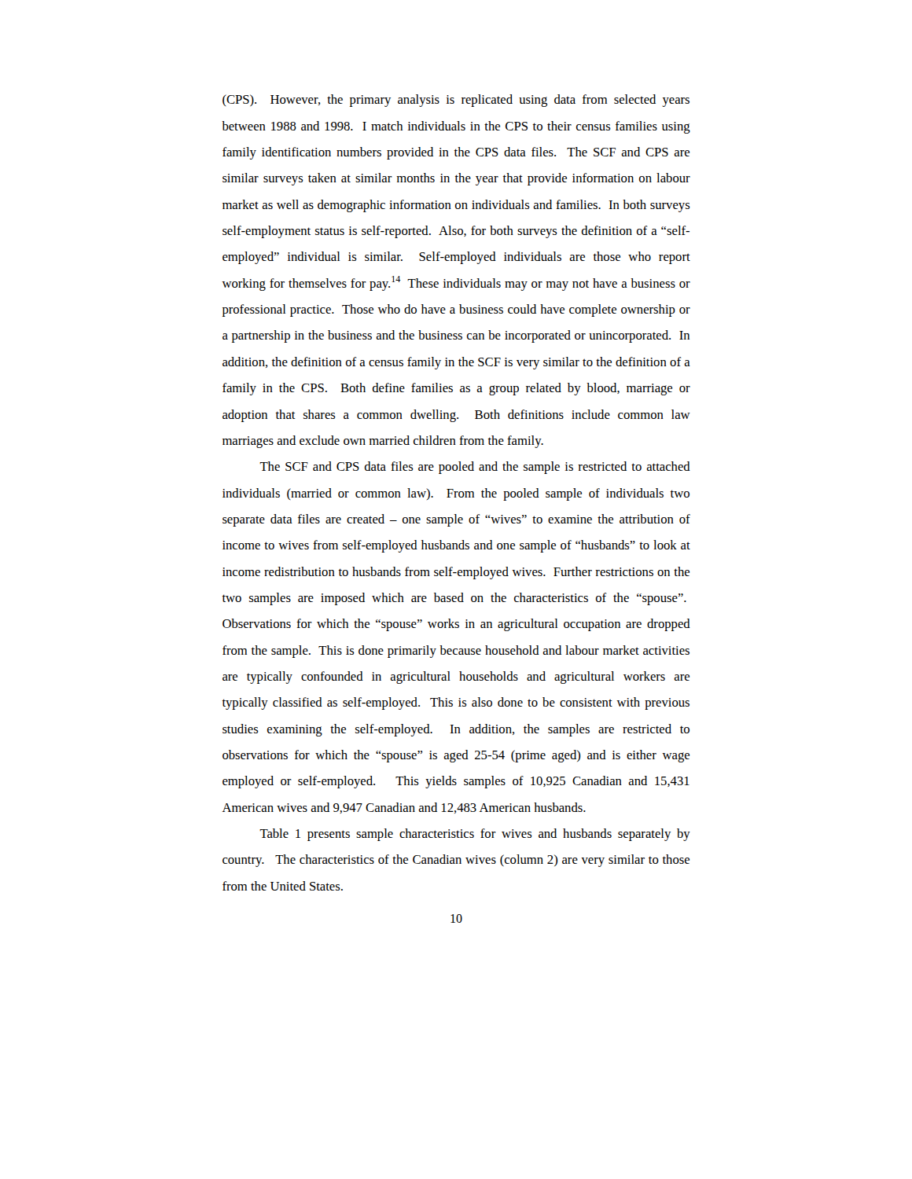(CPS). However, the primary analysis is replicated using data from selected years between 1988 and 1998. I match individuals in the CPS to their census families using family identification numbers provided in the CPS data files. The SCF and CPS are similar surveys taken at similar months in the year that provide information on labour market as well as demographic information on individuals and families. In both surveys self-employment status is self-reported. Also, for both surveys the definition of a “self-employed” individual is similar. Self-employed individuals are those who report working for themselves for pay.14 These individuals may or may not have a business or professional practice. Those who do have a business could have complete ownership or a partnership in the business and the business can be incorporated or unincorporated. In addition, the definition of a census family in the SCF is very similar to the definition of a family in the CPS. Both define families as a group related by blood, marriage or adoption that shares a common dwelling. Both definitions include common law marriages and exclude own married children from the family.
The SCF and CPS data files are pooled and the sample is restricted to attached individuals (married or common law). From the pooled sample of individuals two separate data files are created – one sample of “wives” to examine the attribution of income to wives from self-employed husbands and one sample of “husbands” to look at income redistribution to husbands from self-employed wives. Further restrictions on the two samples are imposed which are based on the characteristics of the “spouse”. Observations for which the “spouse” works in an agricultural occupation are dropped from the sample. This is done primarily because household and labour market activities are typically confounded in agricultural households and agricultural workers are typically classified as self-employed. This is also done to be consistent with previous studies examining the self-employed. In addition, the samples are restricted to observations for which the “spouse” is aged 25-54 (prime aged) and is either wage employed or self-employed. This yields samples of 10,925 Canadian and 15,431 American wives and 9,947 Canadian and 12,483 American husbands.
Table 1 presents sample characteristics for wives and husbands separately by country. The characteristics of the Canadian wives (column 2) are very similar to those from the United States.
10